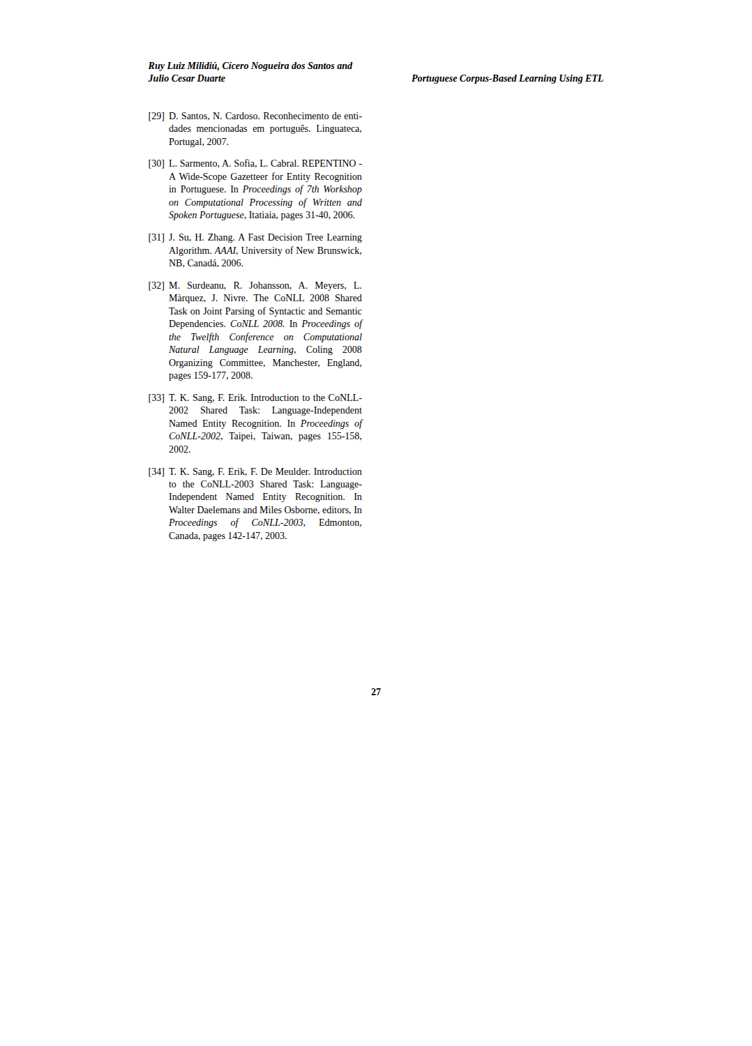Ruy Luiz Milidiú, Cícero Nogueira dos Santos and
Julio Cesar Duarte
Portuguese Corpus-Based Learning Using ETL
[29] D. Santos, N. Cardoso. Reconhecimento de entidades mencionadas em português. Linguateca, Portugal, 2007.
[30] L. Sarmento, A. Sofia, L. Cabral. REPENTINO - A Wide-Scope Gazetteer for Entity Recognition in Portuguese. In Proceedings of 7th Workshop on Computational Processing of Written and Spoken Portuguese, Itatiaia, pages 31-40, 2006.
[31] J. Su, H. Zhang. A Fast Decision Tree Learning Algorithm. AAAI, University of New Brunswick, NB, Canadá, 2006.
[32] M. Surdeanu, R. Johansson, A. Meyers, L. Màrquez, J. Nivre. The CoNLL 2008 Shared Task on Joint Parsing of Syntactic and Semantic Dependencies. CoNLL 2008. In Proceedings of the Twelfth Conference on Computational Natural Language Learning, Coling 2008 Organizing Committee, Manchester, England, pages 159-177, 2008.
[33] T. K. Sang, F. Erik. Introduction to the CoNLL-2002 Shared Task: Language-Independent Named Entity Recognition. In Proceedings of CoNLL-2002, Taipei, Taiwan, pages 155-158, 2002.
[34] T. K. Sang, F. Erik, F. De Meulder. Introduction to the CoNLL-2003 Shared Task: Language-Independent Named Entity Recognition. In Walter Daelemans and Miles Osborne, editors, In Proceedings of CoNLL-2003, Edmonton, Canada, pages 142-147, 2003.
27